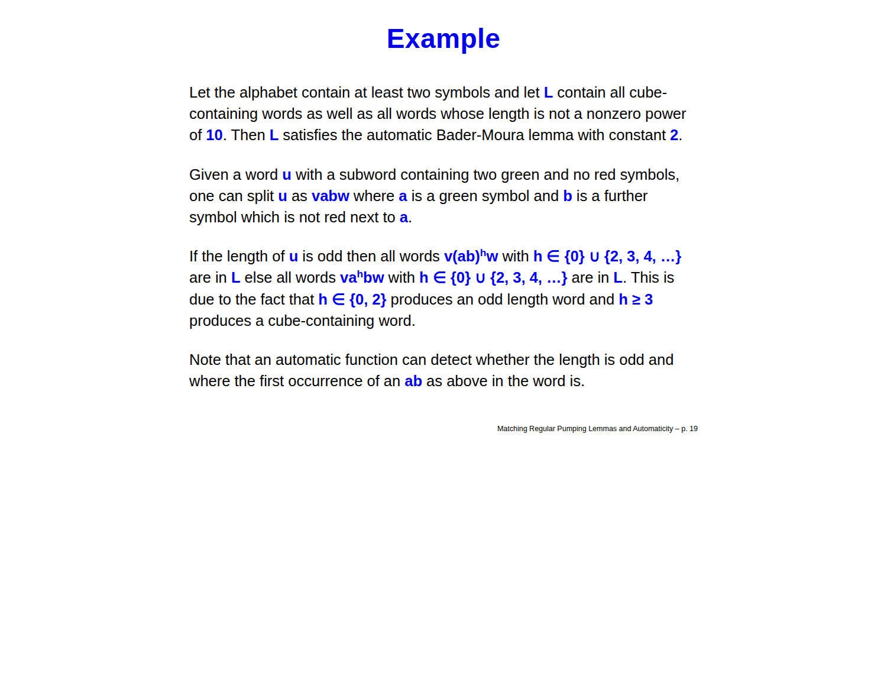Example
Let the alphabet contain at least two symbols and let L contain all cube-containing words as well as all words whose length is not a nonzero power of 10. Then L satisfies the automatic Bader-Moura lemma with constant 2.
Given a word u with a subword containing two green and no red symbols, one can split u as vabw where a is a green symbol and b is a further symbol which is not red next to a.
If the length of u is odd then all words v(ab)hw with h ∈ {0} ∪ {2, 3, 4, …} are in L else all words vahbw with h ∈ {0} ∪ {2, 3, 4, …} are in L. This is due to the fact that h ∈ {0, 2} produces an odd length word and h ≥ 3 produces a cube-containing word.
Note that an automatic function can detect whether the length is odd and where the first occurrence of an ab as above in the word is.
Matching Regular Pumping Lemmas and Automaticity – p. 19